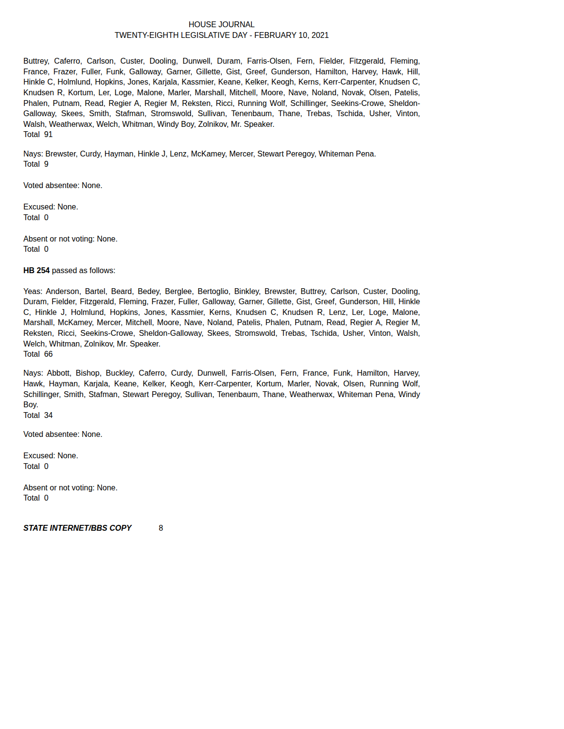HOUSE JOURNAL
TWENTY-EIGHTH LEGISLATIVE DAY - FEBRUARY 10, 2021
Buttrey, Caferro, Carlson, Custer, Dooling, Dunwell, Duram, Farris-Olsen, Fern, Fielder, Fitzgerald, Fleming, France, Frazer, Fuller, Funk, Galloway, Garner, Gillette, Gist, Greef, Gunderson, Hamilton, Harvey, Hawk, Hill, Hinkle C, Holmlund, Hopkins, Jones, Karjala, Kassmier, Keane, Kelker, Keogh, Kerns, Kerr-Carpenter, Knudsen C, Knudsen R, Kortum, Ler, Loge, Malone, Marler, Marshall, Mitchell, Moore, Nave, Noland, Novak, Olsen, Patelis, Phalen, Putnam, Read, Regier A, Regier M, Reksten, Ricci, Running Wolf, Schillinger, Seekins-Crowe, Sheldon-Galloway, Skees, Smith, Stafman, Stromswold, Sullivan, Tenenbaum, Thane, Trebas, Tschida, Usher, Vinton, Walsh, Weatherwax, Welch, Whitman, Windy Boy, Zolnikov, Mr. Speaker.
Total 91
Nays: Brewster, Curdy, Hayman, Hinkle J, Lenz, McKamey, Mercer, Stewart Peregoy, Whiteman Pena.
Total 9
Voted absentee: None.
Excused: None.
Total 0
Absent or not voting: None.
Total 0
HB 254 passed as follows:
Yeas: Anderson, Bartel, Beard, Bedey, Berglee, Bertoglio, Binkley, Brewster, Buttrey, Carlson, Custer, Dooling, Duram, Fielder, Fitzgerald, Fleming, Frazer, Fuller, Galloway, Garner, Gillette, Gist, Greef, Gunderson, Hill, Hinkle C, Hinkle J, Holmlund, Hopkins, Jones, Kassmier, Kerns, Knudsen C, Knudsen R, Lenz, Ler, Loge, Malone, Marshall, McKamey, Mercer, Mitchell, Moore, Nave, Noland, Patelis, Phalen, Putnam, Read, Regier A, Regier M, Reksten, Ricci, Seekins-Crowe, Sheldon-Galloway, Skees, Stromswold, Trebas, Tschida, Usher, Vinton, Walsh, Welch, Whitman, Zolnikov, Mr. Speaker.
Total 66
Nays: Abbott, Bishop, Buckley, Caferro, Curdy, Dunwell, Farris-Olsen, Fern, France, Funk, Hamilton, Harvey, Hawk, Hayman, Karjala, Keane, Kelker, Keogh, Kerr-Carpenter, Kortum, Marler, Novak, Olsen, Running Wolf, Schillinger, Smith, Stafman, Stewart Peregoy, Sullivan, Tenenbaum, Thane, Weatherwax, Whiteman Pena, Windy Boy.
Total 34
Voted absentee: None.
Excused: None.
Total 0
Absent or not voting: None.
Total 0
STATE INTERNET/BBS COPY8